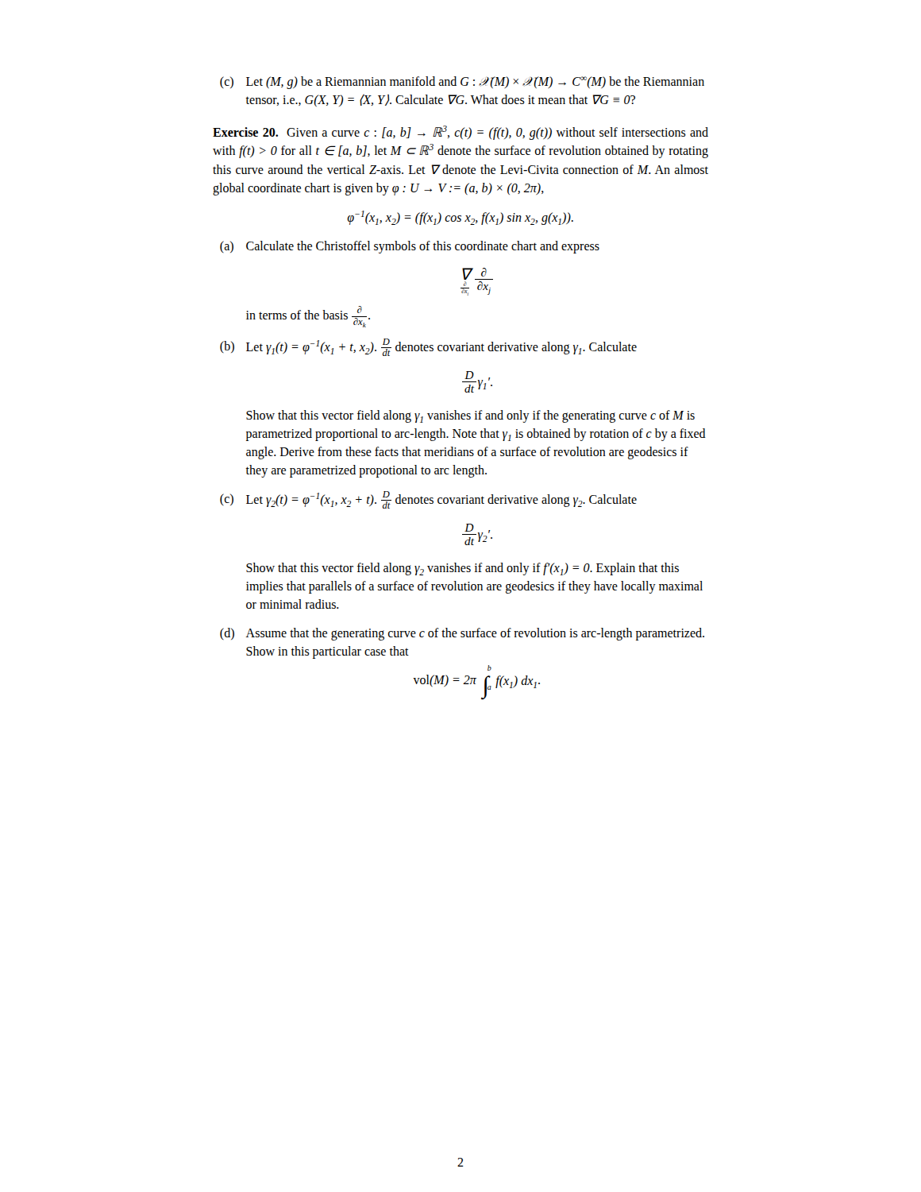(c) Let (M, g) be a Riemannian manifold and G : 𝒳(M) × 𝒳(M) → C∞(M) be the Riemannian tensor, i.e., G(X, Y) = ⟨X, Y⟩. Calculate ∇G. What does it mean that ∇G ≡ 0?
Exercise 20. Given a curve c : [a, b] → ℝ3, c(t) = (f(t), 0, g(t)) without self intersections and with f(t) > 0 for all t ∈ [a, b], let M ⊂ ℝ3 denote the surface of revolution obtained by rotating this curve around the vertical Z-axis. Let ∇ denote the Levi-Civita connection of M. An almost global coordinate chart is given by φ : U → V := (a, b) × (0, 2π),
φ−1(x1, x2) = (f(x1) cos x2, f(x1) sin x2, g(x1)).
(a) Calculate the Christoffel symbols of this coordinate chart and express
∇ ∂∂xi ∂∂xj
in terms of the basis ∂∂xk.
(b) Let γ1(t) = φ−1(x1 + t, x2). Ddt denotes covariant derivative along γ1. Calculate
Ddt γ1′.
Show that this vector field along γ1 vanishes if and only if the generating curve c of M is parametrized proportional to arc-length. Note that γ1 is obtained by rotation of c by a fixed angle. Derive from these facts that meridians of a surface of revolution are geodesics if they are parametrized propotional to arc length.
(c) Let γ2(t) = φ−1(x1, x2 + t). Ddt denotes covariant derivative along γ2. Calculate
Ddt γ2′.
Show that this vector field along γ2 vanishes if and only if f′(x1) = 0. Explain that this implies that parallels of a surface of revolution are geodesics if they have locally maximal or minimal radius.
(d) Assume that the generating curve c of the surface of revolution is arc-length parametrized. Show in this particular case that
vol(M) = 2π ∫ba f(x1) dx1.
2